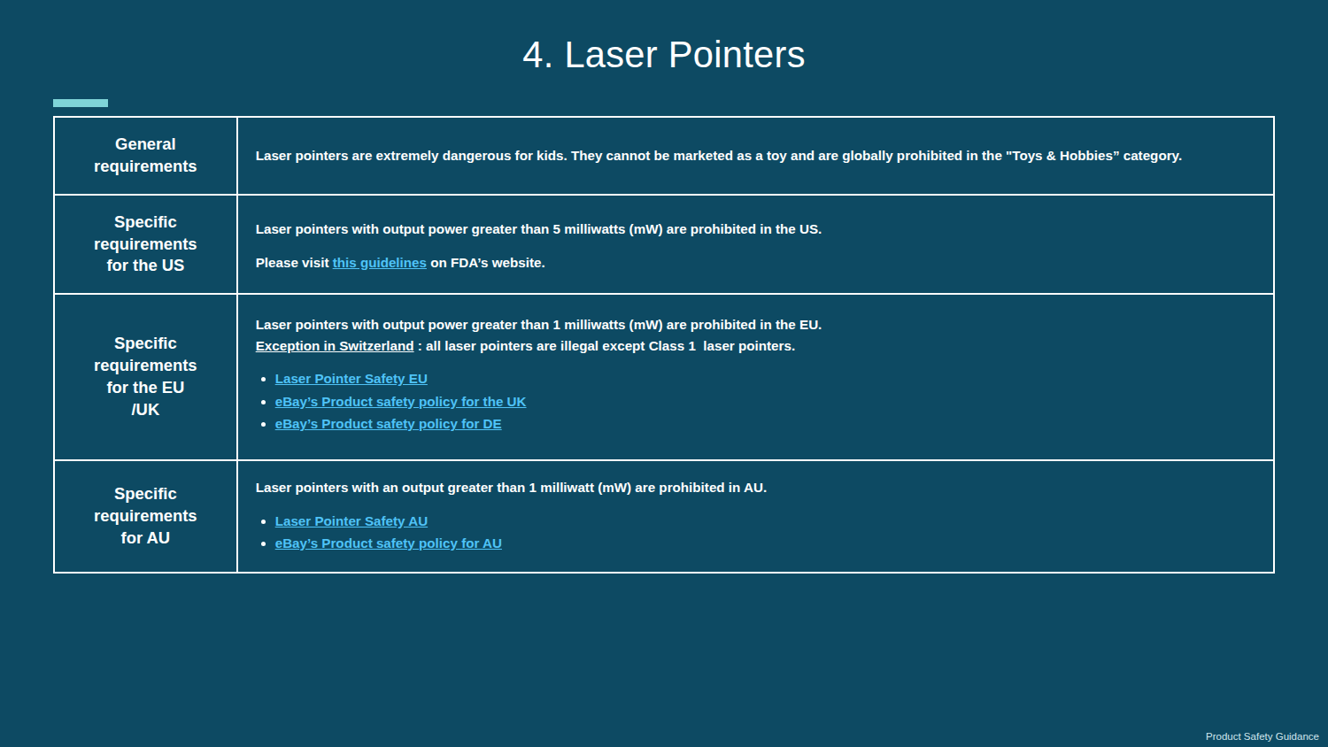4. Laser Pointers
| General requirements | Laser pointers are extremely dangerous for kids. They cannot be marketed as a toy and are globally prohibited in the "Toys & Hobbies” category. |
| Specific requirements for the US | Laser pointers with output power greater than 5 milliwatts (mW) are prohibited in the US. Please visit this guidelines on FDA’s website. |
| Specific requirements for the EU /UK | Laser pointers with output power greater than 1 milliwatts (mW) are prohibited in the EU. Exception in Switzerland : all laser pointers are illegal except Class 1 laser pointers. Laser Pointer Safety EU eBay’s Product safety policy for the UK eBay’s Product safety policy for DE |
| Specific requirements for AU | Laser pointers with an output greater than 1 milliwatt (mW) are prohibited in AU. Laser Pointer Safety AU eBay’s Product safety policy for AU |
Product Safety Guidance